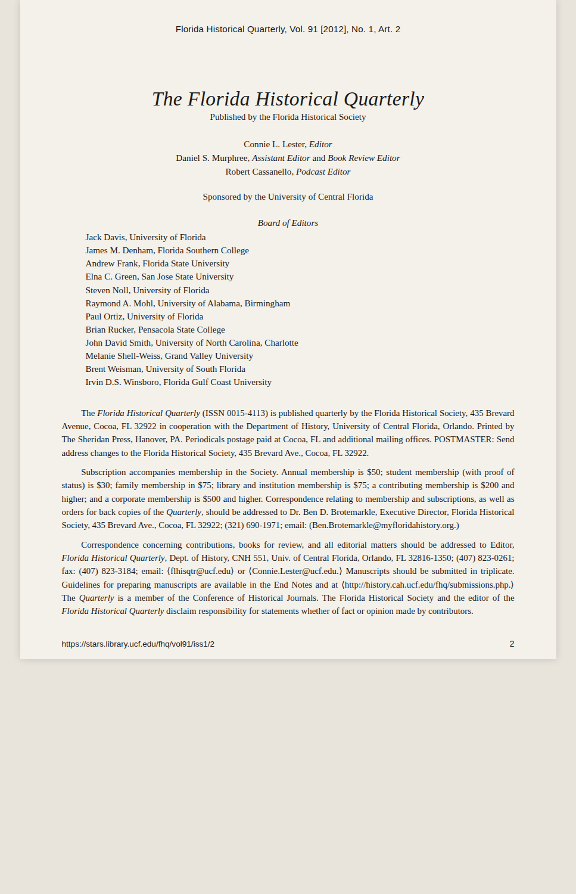Florida Historical Quarterly, Vol. 91 [2012], No. 1, Art. 2
The Florida Historical Quarterly
Published by the Florida Historical Society
Connie L. Lester, Editor
Daniel S. Murphree, Assistant Editor and Book Review Editor
Robert Cassanello, Podcast Editor
Sponsored by the University of Central Florida
Board of Editors
Jack Davis, University of Florida
James M. Denham, Florida Southern College
Andrew Frank, Florida State University
Elna C. Green, San Jose State University
Steven Noll, University of Florida
Raymond A. Mohl, University of Alabama, Birmingham
Paul Ortiz, University of Florida
Brian Rucker, Pensacola State College
John David Smith, University of North Carolina, Charlotte
Melanie Shell-Weiss, Grand Valley University
Brent Weisman, University of South Florida
Irvin D.S. Winsboro, Florida Gulf Coast University
The Florida Historical Quarterly (ISSN 0015-4113) is published quarterly by the Florida Historical Society, 435 Brevard Avenue, Cocoa, FL 32922 in cooperation with the Department of History, University of Central Florida, Orlando. Printed by The Sheridan Press, Hanover, PA. Periodicals postage paid at Cocoa, FL and additional mailing offices. POSTMASTER: Send address changes to the Florida Historical Society, 435 Brevard Ave., Cocoa, FL 32922.
Subscription accompanies membership in the Society. Annual membership is $50; student membership (with proof of status) is $30; family membership in $75; library and institution membership is $75; a contributing membership is $200 and higher; and a corporate membership is $500 and higher. Correspondence relating to membership and subscriptions, as well as orders for back copies of the Quarterly, should be addressed to Dr. Ben D. Brotemarkle, Executive Director, Florida Historical Society, 435 Brevard Ave., Cocoa, FL 32922; (321) 690-1971; email: (Ben.Brotemarkle@myfloridahistory.org.)
Correspondence concerning contributions, books for review, and all editorial matters should be addressed to Editor, Florida Historical Quarterly, Dept. of History, CNH 551, Univ. of Central Florida, Orlando, FL 32816-1350; (407) 823-0261; fax: (407) 823-3184; email: ⟨flhisqtr@ucf.edu⟩ or ⟨Connie.Lester@ucf.edu.⟩ Manuscripts should be submitted in triplicate. Guidelines for preparing manuscripts are available in the End Notes and at ⟨http://history.cah.ucf.edu/fhq/submissions.php.⟩ The Quarterly is a member of the Conference of Historical Journals. The Florida Historical Society and the editor of the Florida Historical Quarterly disclaim responsibility for statements whether of fact or opinion made by contributors.
https://stars.library.ucf.edu/fhq/vol91/iss1/2
2